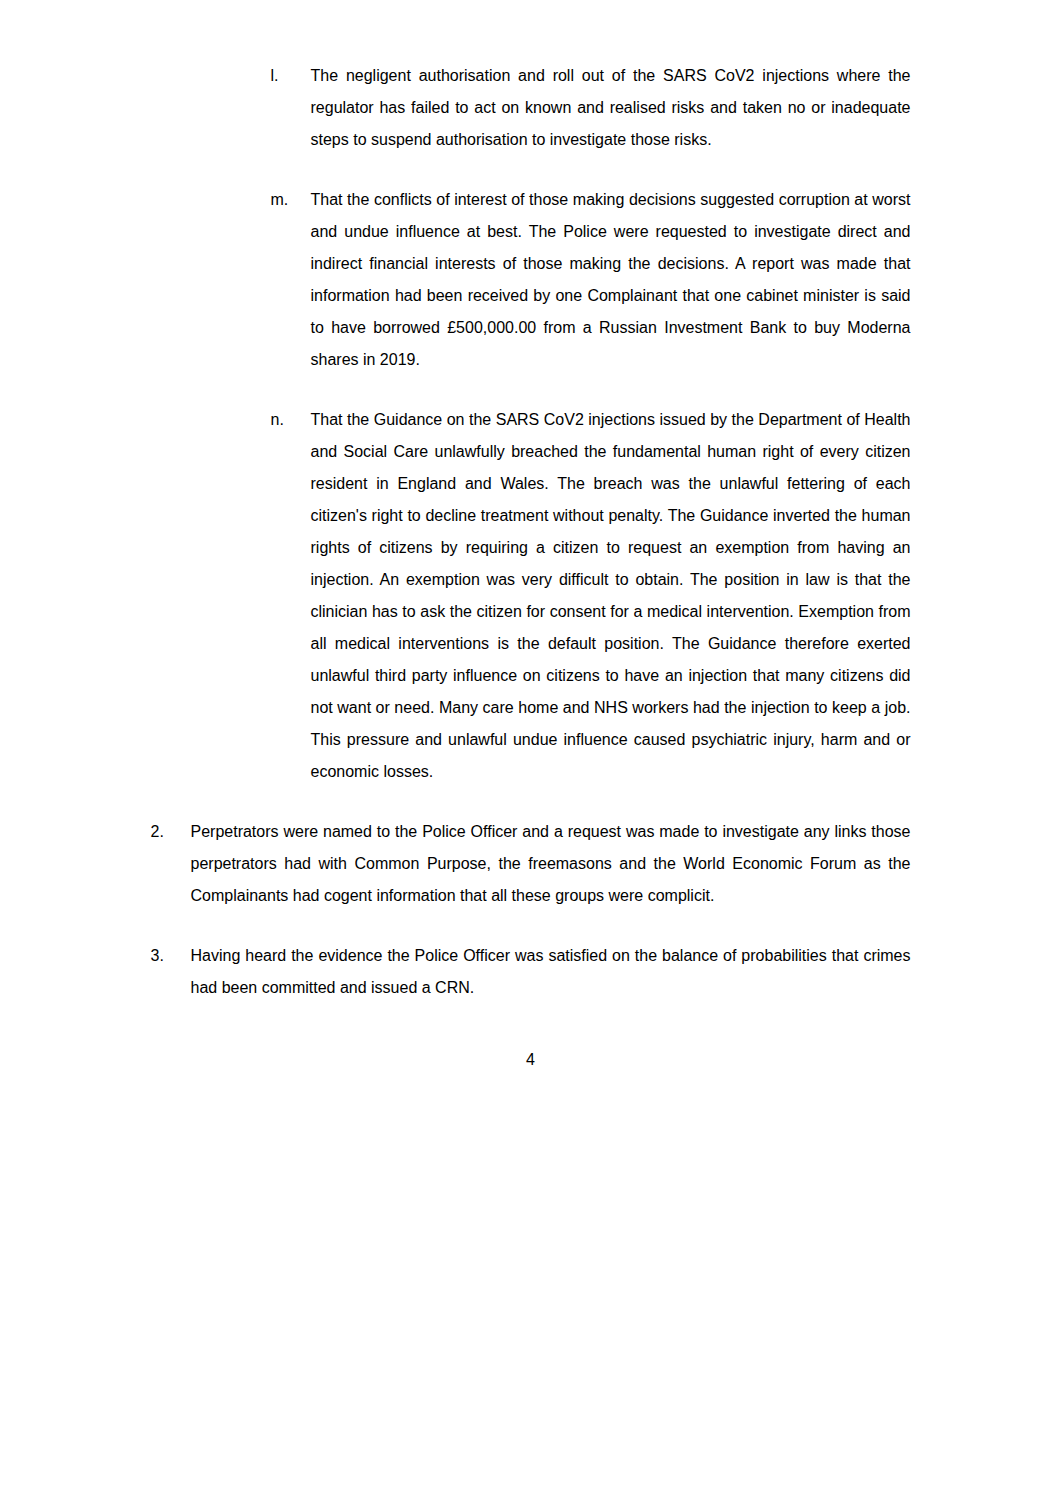l. The negligent authorisation and roll out of the SARS CoV2 injections where the regulator has failed to act on known and realised risks and taken no or inadequate steps to suspend authorisation to investigate those risks.
m. That the conflicts of interest of those making decisions suggested corruption at worst and undue influence at best. The Police were requested to investigate direct and indirect financial interests of those making the decisions. A report was made that information had been received by one Complainant that one cabinet minister is said to have borrowed £500,000.00 from a Russian Investment Bank to buy Moderna shares in 2019.
n. That the Guidance on the SARS CoV2 injections issued by the Department of Health and Social Care unlawfully breached the fundamental human right of every citizen resident in England and Wales. The breach was the unlawful fettering of each citizen's right to decline treatment without penalty. The Guidance inverted the human rights of citizens by requiring a citizen to request an exemption from having an injection. An exemption was very difficult to obtain. The position in law is that the clinician has to ask the citizen for consent for a medical intervention. Exemption from all medical interventions is the default position. The Guidance therefore exerted unlawful third party influence on citizens to have an injection that many citizens did not want or need. Many care home and NHS workers had the injection to keep a job. This pressure and unlawful undue influence caused psychiatric injury, harm and or economic losses.
2. Perpetrators were named to the Police Officer and a request was made to investigate any links those perpetrators had with Common Purpose, the freemasons and the World Economic Forum as the Complainants had cogent information that all these groups were complicit.
3. Having heard the evidence the Police Officer was satisfied on the balance of probabilities that crimes had been committed and issued a CRN.
4